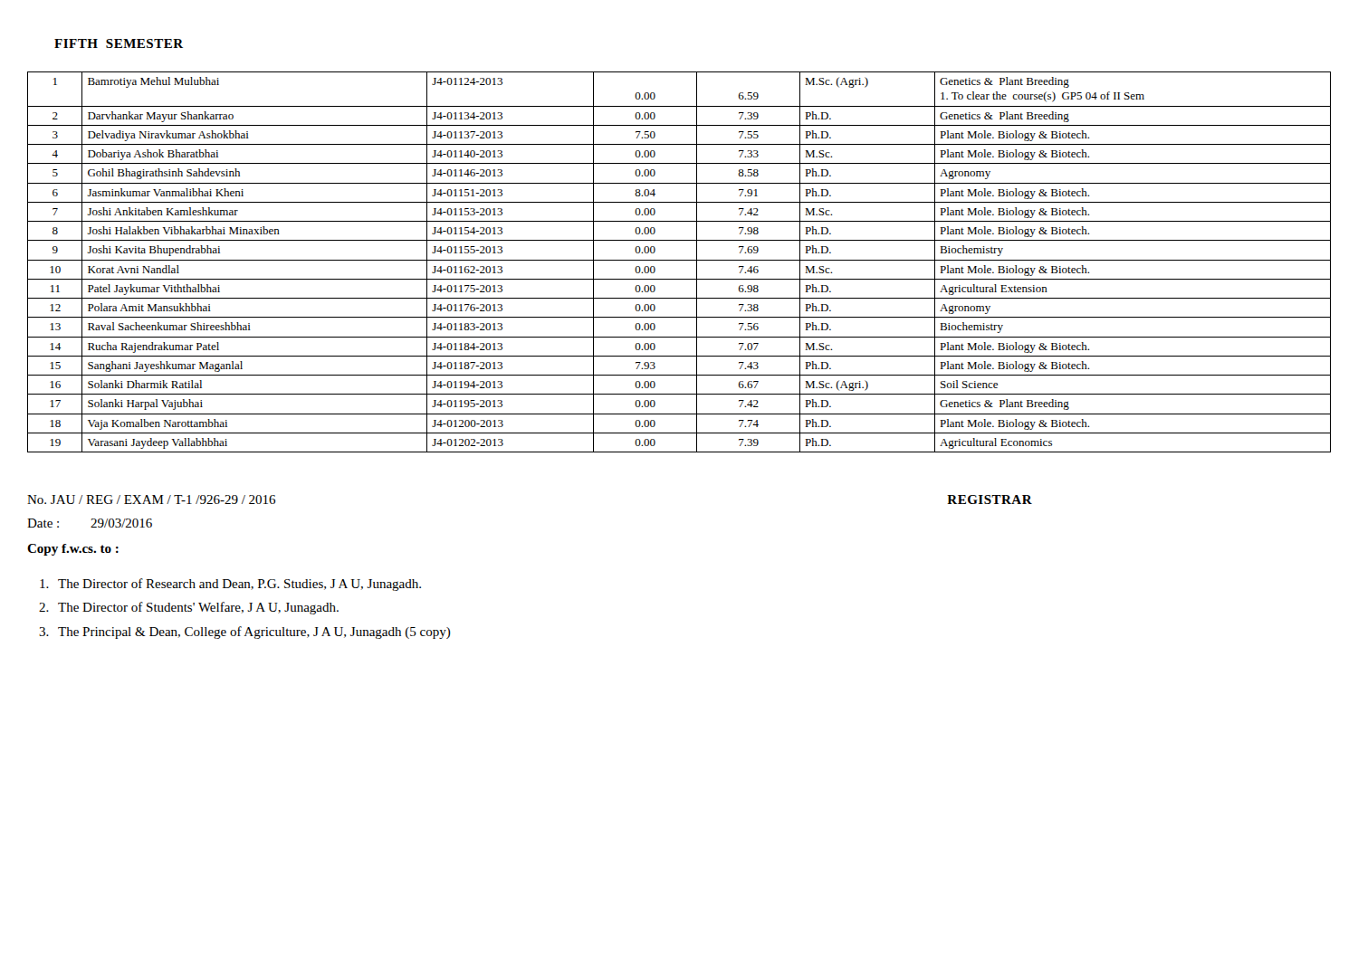FIFTH SEMESTER
| 1 | Bamrotiya Mehul Mulubhai | J4-01124-2013 | 0.00 | 6.59 | M.Sc. (Agri.) | Genetics & Plant Breeding 1. To clear the course(s) GP5 04 of II Sem |
| 2 | Darvhankar Mayur Shankarrao | J4-01134-2013 | 0.00 | 7.39 | Ph.D. | Genetics & Plant Breeding |
| 3 | Delvadiya Niravkumar Ashokbhai | J4-01137-2013 | 7.50 | 7.55 | Ph.D. | Plant Mole. Biology & Biotech. |
| 4 | Dobariya Ashok Bharatbhai | J4-01140-2013 | 0.00 | 7.33 | M.Sc. | Plant Mole. Biology & Biotech. |
| 5 | Gohil Bhagirathsinh Sahdevsinh | J4-01146-2013 | 0.00 | 8.58 | Ph.D. | Agronomy |
| 6 | Jasminkumar Vanmalibhai Kheni | J4-01151-2013 | 8.04 | 7.91 | Ph.D. | Plant Mole. Biology & Biotech. |
| 7 | Joshi Ankitaben Kamleshkumar | J4-01153-2013 | 0.00 | 7.42 | M.Sc. | Plant Mole. Biology & Biotech. |
| 8 | Joshi Halakben Vibhakarbhai Minaxiben | J4-01154-2013 | 0.00 | 7.98 | Ph.D. | Plant Mole. Biology & Biotech. |
| 9 | Joshi Kavita Bhupendrabhai | J4-01155-2013 | 0.00 | 7.69 | Ph.D. | Biochemistry |
| 10 | Korat Avni Nandlal | J4-01162-2013 | 0.00 | 7.46 | M.Sc. | Plant Mole. Biology & Biotech. |
| 11 | Patel Jaykumar Viththalbhai | J4-01175-2013 | 0.00 | 6.98 | Ph.D. | Agricultural Extension |
| 12 | Polara Amit Mansukhbhai | J4-01176-2013 | 0.00 | 7.38 | Ph.D. | Agronomy |
| 13 | Raval Sacheenkumar Shireeshbhai | J4-01183-2013 | 0.00 | 7.56 | Ph.D. | Biochemistry |
| 14 | Rucha Rajendrakumar Patel | J4-01184-2013 | 0.00 | 7.07 | M.Sc. | Plant Mole. Biology & Biotech. |
| 15 | Sanghani Jayeshkumar Maganlal | J4-01187-2013 | 7.93 | 7.43 | Ph.D. | Plant Mole. Biology & Biotech. |
| 16 | Solanki Dharmik Ratilal | J4-01194-2013 | 0.00 | 6.67 | M.Sc. (Agri.) | Soil Science |
| 17 | Solanki Harpal Vajubhai | J4-01195-2013 | 0.00 | 7.42 | Ph.D. | Genetics & Plant Breeding |
| 18 | Vaja Komalben Narottambhai | J4-01200-2013 | 0.00 | 7.74 | Ph.D. | Plant Mole. Biology & Biotech. |
| 19 | Varasani Jaydeep Vallabhbhai | J4-01202-2013 | 0.00 | 7.39 | Ph.D. | Agricultural Economics |
No. JAU / REG / EXAM / T-1 /926-29 / 2016 REGISTRAR
Date : 29/03/2016
Copy f.w.cs. to :
The Director of Research and Dean, P.G. Studies, J A U, Junagadh.
The Director of Students' Welfare, J A U, Junagadh.
The Principal & Dean, College of Agriculture, J A U, Junagadh (5 copy)